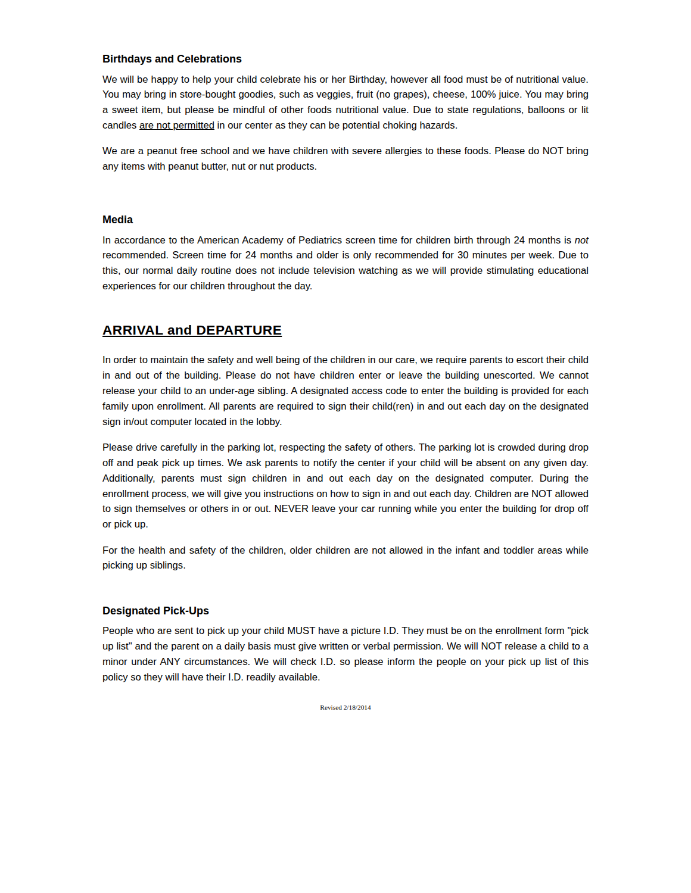Birthdays and Celebrations
We will be happy to help your child celebrate his or her Birthday, however all food must be of nutritional value. You may bring in store-bought goodies, such as veggies, fruit (no grapes), cheese, 100% juice. You may bring a sweet item, but please be mindful of other foods nutritional value. Due to state regulations, balloons or lit candles are not permitted in our center as they can be potential choking hazards.
We are a peanut free school and we have children with severe allergies to these foods. Please do NOT bring any items with peanut butter, nut or nut products.
Media
In accordance to the American Academy of Pediatrics screen time for children birth through 24 months is not recommended. Screen time for 24 months and older is only recommended for 30 minutes per week. Due to this, our normal daily routine does not include television watching as we will provide stimulating educational experiences for our children throughout the day.
ARRIVAL and DEPARTURE
In order to maintain the safety and well being of the children in our care, we require parents to escort their child in and out of the building. Please do not have children enter or leave the building unescorted. We cannot release your child to an under-age sibling. A designated access code to enter the building is provided for each family upon enrollment. All parents are required to sign their child(ren) in and out each day on the designated sign in/out computer located in the lobby.
Please drive carefully in the parking lot, respecting the safety of others. The parking lot is crowded during drop off and peak pick up times. We ask parents to notify the center if your child will be absent on any given day. Additionally, parents must sign children in and out each day on the designated computer. During the enrollment process, we will give you instructions on how to sign in and out each day. Children are NOT allowed to sign themselves or others in or out. NEVER leave your car running while you enter the building for drop off or pick up.
For the health and safety of the children, older children are not allowed in the infant and toddler areas while picking up siblings.
Designated Pick-Ups
People who are sent to pick up your child MUST have a picture I.D. They must be on the enrollment form "pick up list" and the parent on a daily basis must give written or verbal permission. We will NOT release a child to a minor under ANY circumstances. We will check I.D. so please inform the people on your pick up list of this policy so they will have their I.D. readily available.
Revised 2/18/2014